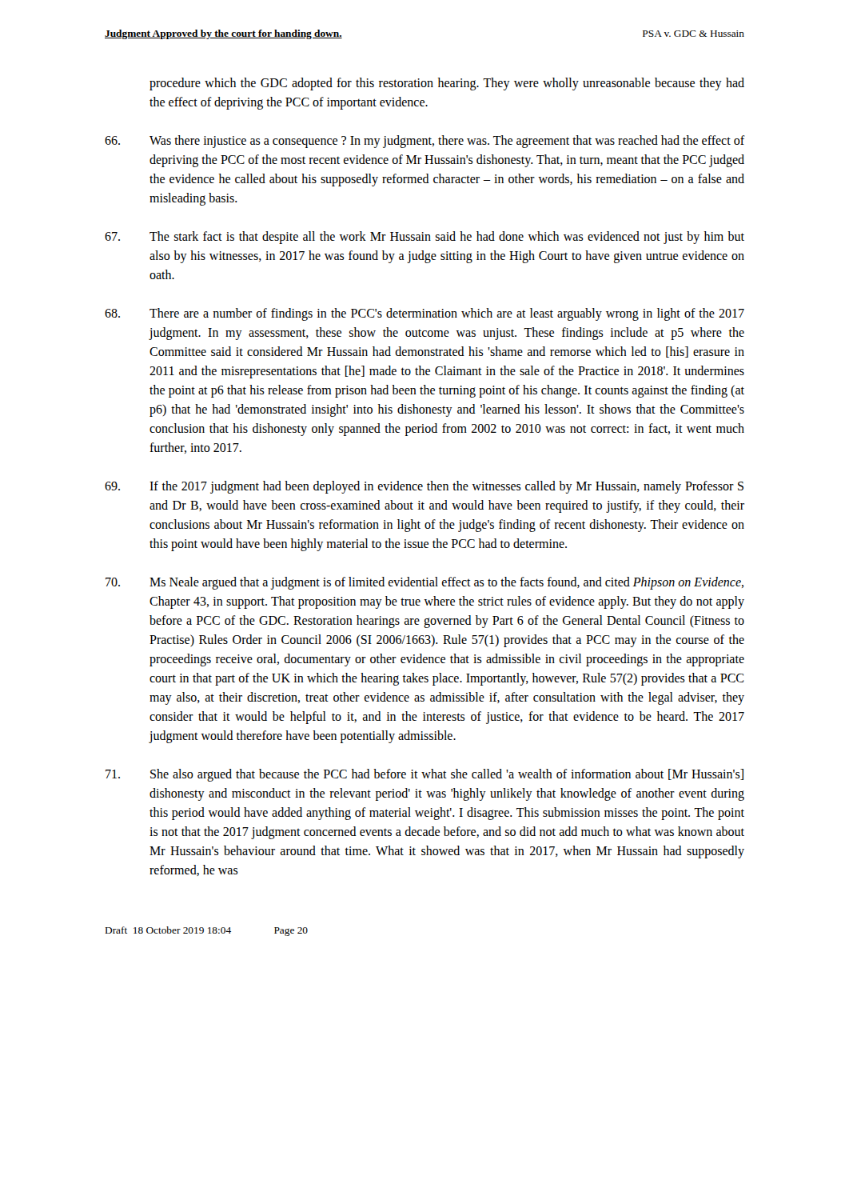Judgment Approved by the court for handing down.
PSA v. GDC & Hussain
procedure which the GDC adopted for this restoration hearing. They were wholly unreasonable because they had the effect of depriving the PCC of important evidence.
Was there injustice as a consequence ? In my judgment, there was. The agreement that was reached had the effect of depriving the PCC of the most recent evidence of Mr Hussain's dishonesty. That, in turn, meant that the PCC judged the evidence he called about his supposedly reformed character – in other words, his remediation – on a false and misleading basis.
The stark fact is that despite all the work Mr Hussain said he had done which was evidenced not just by him but also by his witnesses, in 2017 he was found by a judge sitting in the High Court to have given untrue evidence on oath.
There are a number of findings in the PCC's determination which are at least arguably wrong in light of the 2017 judgment. In my assessment, these show the outcome was unjust. These findings include at p5 where the Committee said it considered Mr Hussain had demonstrated his 'shame and remorse which led to [his] erasure in 2011 and the misrepresentations that [he] made to the Claimant in the sale of the Practice in 2018'. It undermines the point at p6 that his release from prison had been the turning point of his change. It counts against the finding (at p6) that he had 'demonstrated insight' into his dishonesty and 'learned his lesson'. It shows that the Committee's conclusion that his dishonesty only spanned the period from 2002 to 2010 was not correct: in fact, it went much further, into 2017.
If the 2017 judgment had been deployed in evidence then the witnesses called by Mr Hussain, namely Professor S and Dr B, would have been cross-examined about it and would have been required to justify, if they could, their conclusions about Mr Hussain's reformation in light of the judge's finding of recent dishonesty. Their evidence on this point would have been highly material to the issue the PCC had to determine.
Ms Neale argued that a judgment is of limited evidential effect as to the facts found, and cited Phipson on Evidence, Chapter 43, in support. That proposition may be true where the strict rules of evidence apply. But they do not apply before a PCC of the GDC. Restoration hearings are governed by Part 6 of the General Dental Council (Fitness to Practise) Rules Order in Council 2006 (SI 2006/1663). Rule 57(1) provides that a PCC may in the course of the proceedings receive oral, documentary or other evidence that is admissible in civil proceedings in the appropriate court in that part of the UK in which the hearing takes place. Importantly, however, Rule 57(2) provides that a PCC may also, at their discretion, treat other evidence as admissible if, after consultation with the legal adviser, they consider that it would be helpful to it, and in the interests of justice, for that evidence to be heard. The 2017 judgment would therefore have been potentially admissible.
She also argued that because the PCC had before it what she called 'a wealth of information about [Mr Hussain's] dishonesty and misconduct in the relevant period' it was 'highly unlikely that knowledge of another event during this period would have added anything of material weight'. I disagree. This submission misses the point. The point is not that the 2017 judgment concerned events a decade before, and so did not add much to what was known about Mr Hussain's behaviour around that time. What it showed was that in 2017, when Mr Hussain had supposedly reformed, he was
Draft 18 October 2019 18:04
Page 20